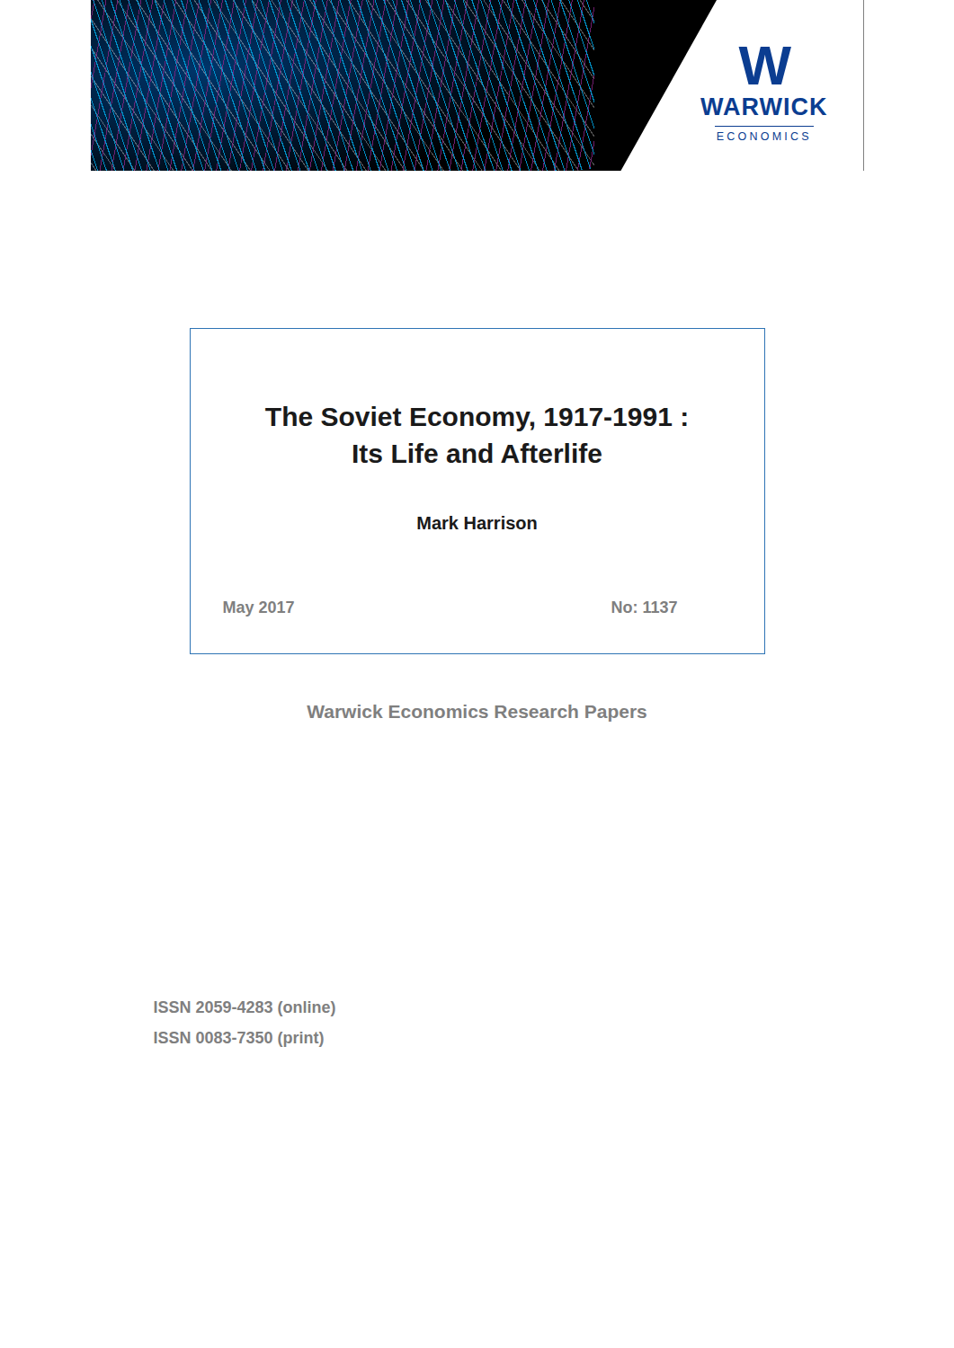W WARWICK ECONOMICS
The Soviet Economy, 1917-1991 :
Its Life and Afterlife
Mark Harrison
May 2017 No: 1137
Warwick Economics Research Papers
ISSN 2059-4283 (online)
ISSN 0083-7350 (print)